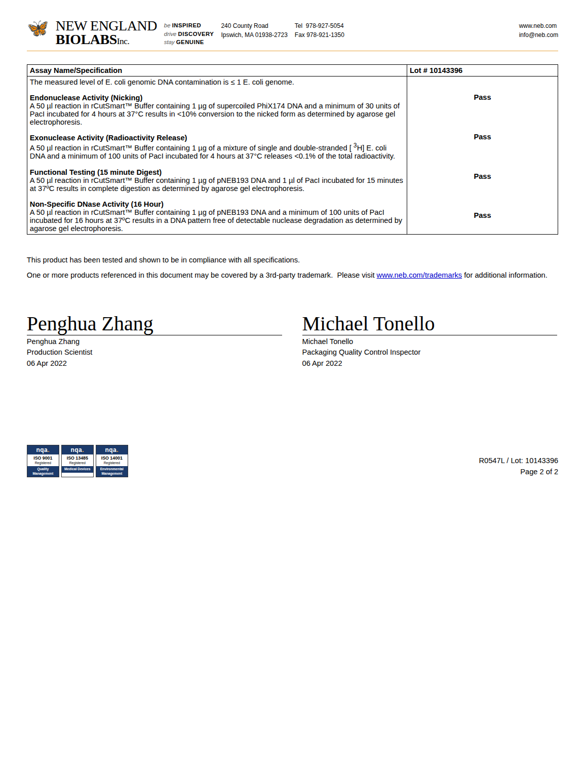🦋
NEW ENGLAND
BIOLABS Inc.
be INSPIRED
drive DISCOVERY
stay GENUINE
240 County Road
Ipswich, MA 01938-2723
Tel 978-927-5054
Fax 978-921-1350
www.neb.com
info@neb.com
| Assay Name/Specification | Lot # 10143396 |
| --- | --- |
| The measured level of E. coli genomic DNA contamination is ≤ 1 E. coli genome. Endonuclease Activity (Nicking) A 50 µl reaction in rCutSmart™ Buffer containing 1 µg of supercoiled PhiX174 DNA and a minimum of 30 units of PacI incubated for 4 hours at 37°C results in <10% conversion to the nicked form as determined by agarose gel electrophoresis. Exonuclease Activity (Radioactivity Release) A 50 µl reaction in rCutSmart™ Buffer containing 1 µg of a mixture of single and double-stranded [ 3 H] E. coli DNA and a minimum of 100 units of PacI incubated for 4 hours at 37°C releases <0.1% of the total radioactivity. Functional Testing (15 minute Digest) A 50 µl reaction in rCutSmart™ Buffer containing 1 µg of pNEB193 DNA and 1 µl of PacI incubated for 15 minutes at 37ºC results in complete digestion as determined by agarose gel electrophoresis. Non-Specific DNase Activity (16 Hour) A 50 µl reaction in rCutSmart™ Buffer containing 1 µg of pNEB193 DNA and a minimum of 100 units of PacI incubated for 16 hours at 37ºC results in a DNA pattern free of detectable nuclease degradation as determined by agarose gel electrophoresis. | Pass Pass Pass Pass |
This product has been tested and shown to be in compliance with all specifications.
One or more products referenced in this document may be covered by a 3rd-party trademark. Please visit www.neb.com/trademarks for additional information.
Penghua Zhang
Penghua Zhang
Production Scientist
06 Apr 2022
Michael Tonello
Michael Tonello
Packaging Quality Control Inspector
06 Apr 2022
nqa.
ISO 9001
Registered
Quality
Management
nqa.
ISO 13485
Registered
Medical Devices
nqa.
ISO 14001
Registered
Environmental
Management
R0547L / Lot: 10143396
Page 2 of 2